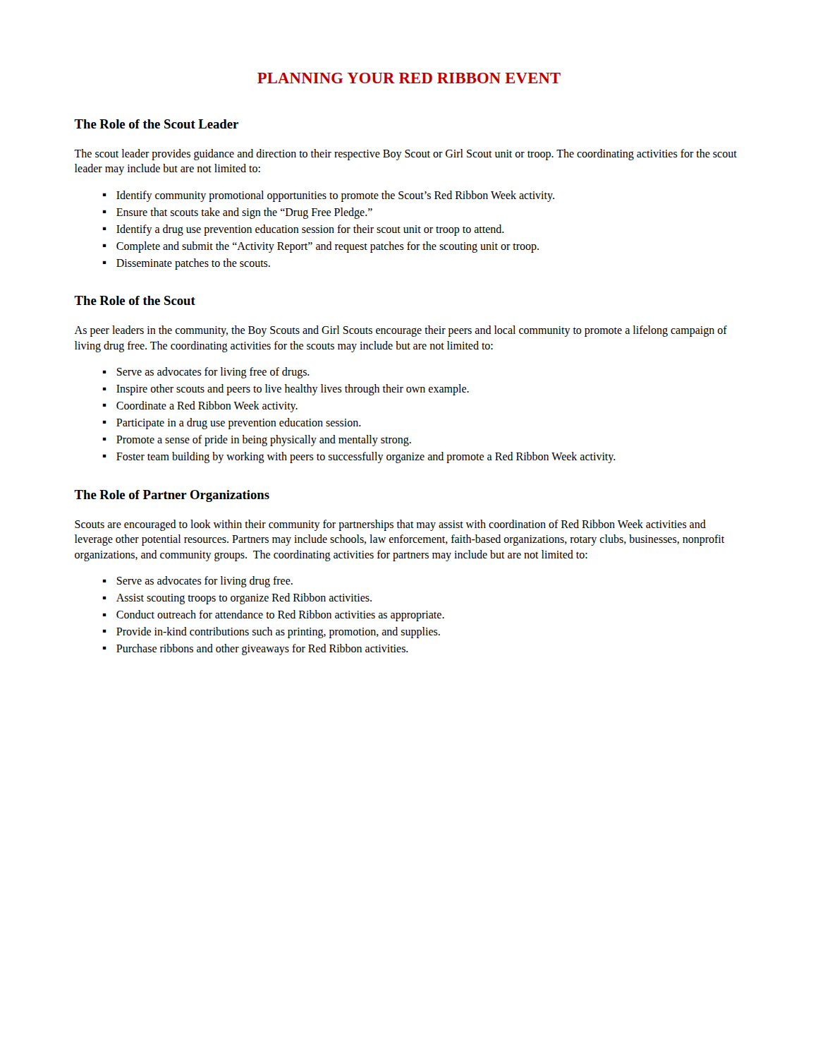PLANNING YOUR RED RIBBON EVENT
The Role of the Scout Leader
The scout leader provides guidance and direction to their respective Boy Scout or Girl Scout unit or troop. The coordinating activities for the scout leader may include but are not limited to:
Identify community promotional opportunities to promote the Scout’s Red Ribbon Week activity.
Ensure that scouts take and sign the “Drug Free Pledge.”
Identify a drug use prevention education session for their scout unit or troop to attend.
Complete and submit the “Activity Report” and request patches for the scouting unit or troop.
Disseminate patches to the scouts.
The Role of the Scout
As peer leaders in the community, the Boy Scouts and Girl Scouts encourage their peers and local community to promote a lifelong campaign of living drug free. The coordinating activities for the scouts may include but are not limited to:
Serve as advocates for living free of drugs.
Inspire other scouts and peers to live healthy lives through their own example.
Coordinate a Red Ribbon Week activity.
Participate in a drug use prevention education session.
Promote a sense of pride in being physically and mentally strong.
Foster team building by working with peers to successfully organize and promote a Red Ribbon Week activity.
The Role of Partner Organizations
Scouts are encouraged to look within their community for partnerships that may assist with coordination of Red Ribbon Week activities and leverage other potential resources. Partners may include schools, law enforcement, faith-based organizations, rotary clubs, businesses, nonprofit organizations, and community groups. The coordinating activities for partners may include but are not limited to:
Serve as advocates for living drug free.
Assist scouting troops to organize Red Ribbon activities.
Conduct outreach for attendance to Red Ribbon activities as appropriate.
Provide in-kind contributions such as printing, promotion, and supplies.
Purchase ribbons and other giveaways for Red Ribbon activities.